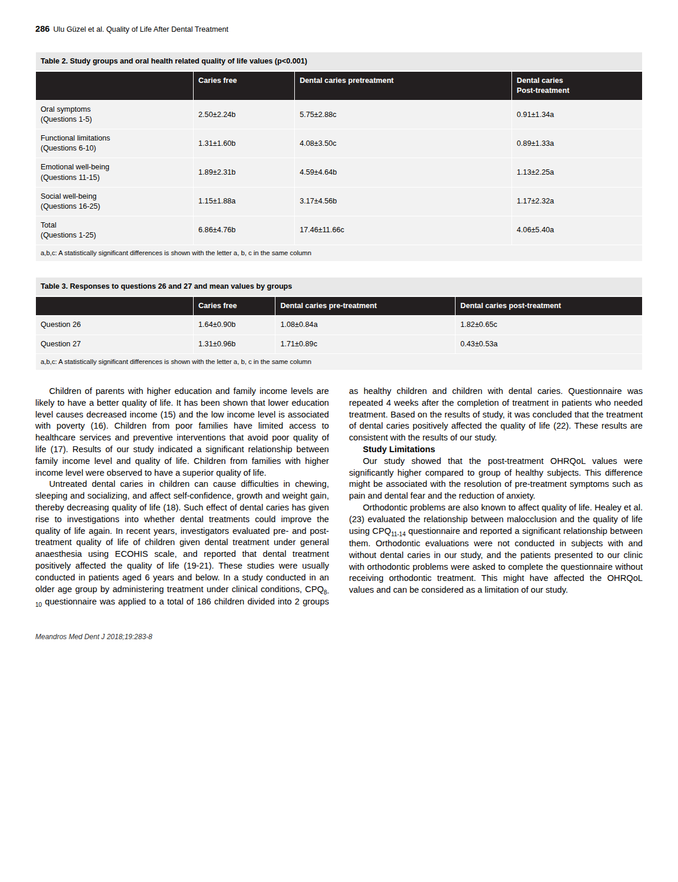286 Ulu Güzel et al. Quality of Life After Dental Treatment
Table 2. Study groups and oral health related quality of life values (p<0.001)
| | Caries free | Dental caries pretreatment | Dental caries Post-treatment |
| --- | --- | --- | --- |
| Oral symptoms (Questions 1-5) | 2.50±2.24b | 5.75±2.88c | 0.91±1.34a |
| Functional limitations (Questions 6-10) | 1.31±1.60b | 4.08±3.50c | 0.89±1.33a |
| Emotional well-being (Questions 11-15) | 1.89±2.31b | 4.59±4.64b | 1.13±2.25a |
| Social well-being (Questions 16-25) | 1.15±1.88a | 3.17±4.56b | 1.17±2.32a |
| Total (Questions 1-25) | 6.86±4.76b | 17.46±11.66c | 4.06±5.40a |
| a,b,c: A statistically significant differences is shown with the letter a, b, c in the same column |
Table 3. Responses to questions 26 and 27 and mean values by groups
| | Caries free | Dental caries pre-treatment | Dental caries post-treatment |
| --- | --- | --- | --- |
| Question 26 | 1.64±0.90b | 1.08±0.84a | 1.82±0.65c |
| Question 27 | 1.31±0.96b | 1.71±0.89c | 0.43±0.53a |
| a,b,c: A statistically significant differences is shown with the letter a, b, c in the same column |
Children of parents with higher education and family income levels are likely to have a better quality of life. It has been shown that lower education level causes decreased income (15) and the low income level is associated with poverty (16). Children from poor families have limited access to healthcare services and preventive interventions that avoid poor quality of life (17). Results of our study indicated a significant relationship between family income level and quality of life. Children from families with higher income level were observed to have a superior quality of life.
Untreated dental caries in children can cause difficulties in chewing, sleeping and socializing, and affect self-confidence, growth and weight gain, thereby decreasing quality of life (18). Such effect of dental caries has given rise to investigations into whether dental treatments could improve the quality of life again. In recent years, investigators evaluated pre- and post-treatment quality of life of children given dental treatment under general anaesthesia using ECOHIS scale, and reported that dental treatment positively affected the quality of life (19-21). These studies were usually conducted in patients aged 6 years and below. In a study conducted in an older age group by administering treatment under clinical conditions, CPQ8-10 questionnaire was applied to a total of 186 children divided into 2 groups as healthy children and children with dental caries. Questionnaire was repeated 4 weeks after the completion of treatment in patients who needed treatment. Based on the results of study, it was concluded that the treatment of dental caries positively affected the quality of life (22). These results are consistent with the results of our study.
Study Limitations
Our study showed that the post-treatment OHRQoL values were significantly higher compared to group of healthy subjects. This difference might be associated with the resolution of pre-treatment symptoms such as pain and dental fear and the reduction of anxiety.
Orthodontic problems are also known to affect quality of life. Healey et al. (23) evaluated the relationship between malocclusion and the quality of life using CPQ11-14 questionnaire and reported a significant relationship between them. Orthodontic evaluations were not conducted in subjects with and without dental caries in our study, and the patients presented to our clinic with orthodontic problems were asked to complete the questionnaire without receiving orthodontic treatment. This might have affected the OHRQoL values and can be considered as a limitation of our study.
Meandros Med Dent J 2018;19:283-8